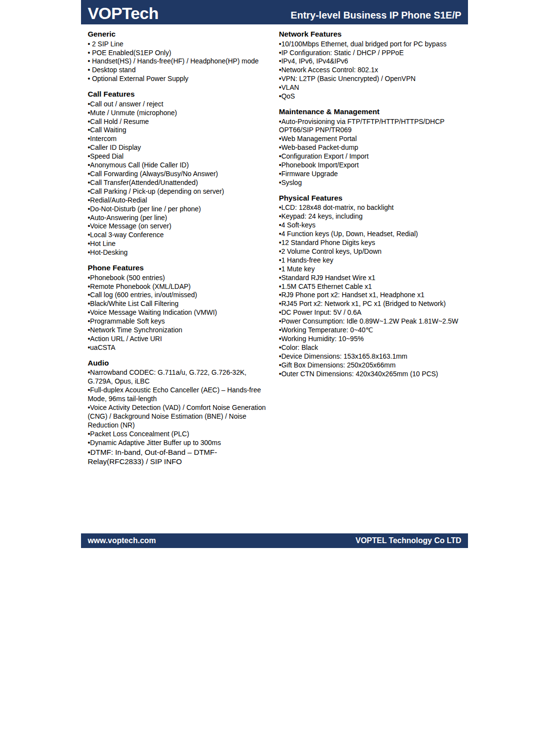VOPTech
Entry-level Business IP Phone S1E/P
Generic
• 2 SIP Line
• POE Enabled(S1EP Only)
• Handset(HS) / Hands-free(HF) / Headphone(HP) mode
• Desktop stand
• Optional External Power Supply
Call Features
•Call out / answer / reject
•Mute / Unmute (microphone)
•Call Hold / Resume
•Call Waiting
•Intercom
•Caller ID Display
•Speed Dial
•Anonymous Call (Hide Caller ID)
•Call Forwarding (Always/Busy/No Answer)
•Call Transfer(Attended/Unattended)
•Call Parking / Pick-up (depending on server)
•Redial/Auto-Redial
•Do-Not-Disturb (per line / per phone)
•Auto-Answering (per line)
•Voice Message (on server)
•Local 3-way Conference
•Hot Line
•Hot-Desking
Phone Features
•Phonebook (500 entries)
•Remote Phonebook (XML/LDAP)
•Call log (600 entries, in/out/missed)
•Black/White List Call Filtering
•Voice Message Waiting Indication (VMWI)
•Programmable Soft keys
•Network Time Synchronization
•Action URL / Active URI
•uaCSTA
Audio
•Narrowband CODEC: G.711a/u, G.722, G.726-32K, G.729A, Opus, iLBC
•Full-duplex Acoustic Echo Canceller (AEC) – Hands-free Mode, 96ms tail-length
•Voice Activity Detection (VAD) / Comfort Noise Generation (CNG) / Background Noise Estimation (BNE) / Noise Reduction (NR)
•Packet Loss Concealment (PLC)
•Dynamic Adaptive Jitter Buffer up to 300ms
•DTMF: In-band, Out-of-Band – DTMF-Relay(RFC2833) / SIP INFO
Network Features
•10/100Mbps Ethernet, dual bridged port for PC bypass
•IP Configuration: Static / DHCP / PPPoE
•IPv4, IPv6, IPv4&IPv6
•Network Access Control: 802.1x
•VPN: L2TP (Basic Unencrypted) / OpenVPN
•VLAN
•QoS
Maintenance & Management
•Auto-Provisioning via FTP/TFTP/HTTP/HTTPS/DHCP OPT66/SIP PNP/TR069
•Web Management Portal
•Web-based Packet-dump
•Configuration Export / Import
•Phonebook Import/Export
•Firmware Upgrade
•Syslog
Physical Features
•LCD: 128x48 dot-matrix, no backlight
•Keypad: 24 keys, including
•4 Soft-keys
•4 Function keys (Up, Down, Headset, Redial)
•12 Standard Phone Digits keys
•2 Volume Control keys, Up/Down
•1 Hands-free key
•1 Mute key
•Standard RJ9 Handset Wire x1
•1.5M CAT5 Ethernet Cable x1
•RJ9 Phone port x2: Handset x1, Headphone x1
•RJ45 Port x2: Network x1, PC x1 (Bridged to Network)
•DC Power Input: 5V / 0.6A
•Power Consumption: Idle 0.89W~1.2W Peak 1.81W~2.5W
•Working Temperature: 0~40℃
•Working Humidity: 10~95%
•Color: Black
•Device Dimensions: 153x165.8x163.1mm
•Gift Box Dimensions: 250x205x66mm
•Outer CTN Dimensions: 420x340x265mm (10 PCS)
www.voptech.com
VOPTEL Technology Co LTD